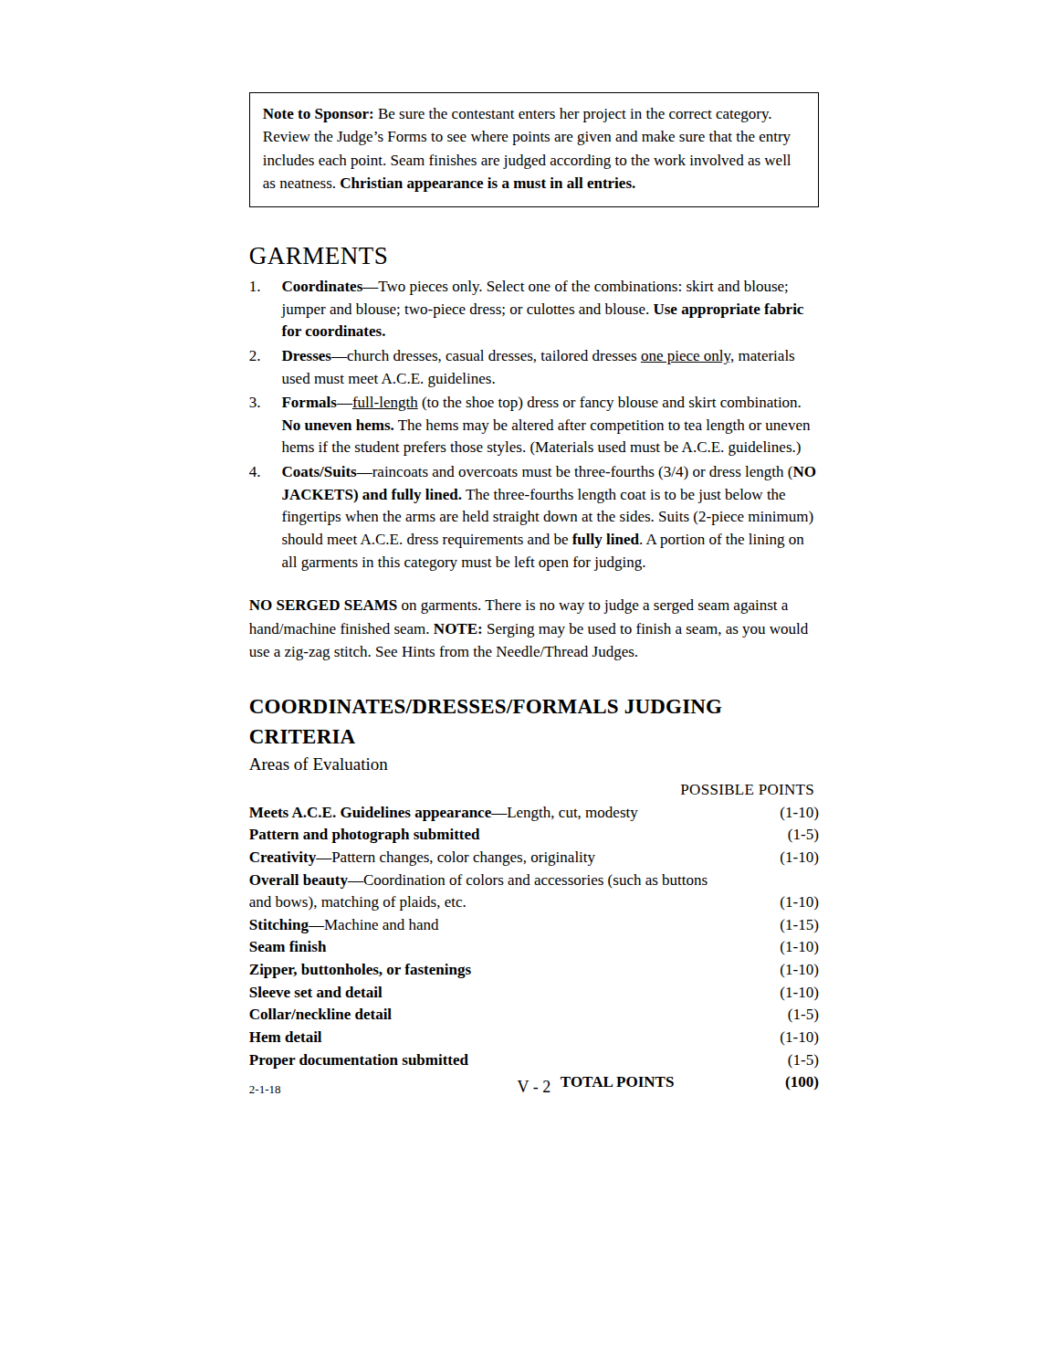Note to Sponsor: Be sure the contestant enters her project in the correct category. Review the Judge’s Forms to see where points are given and make sure that the entry includes each point. Seam finishes are judged according to the work involved as well as neatness. Christian appearance is a must in all entries.
GARMENTS
1. Coordinates—Two pieces only. Select one of the combinations: skirt and blouse; jumper and blouse; two-piece dress; or culottes and blouse. Use appropriate fabric for coordinates.
2. Dresses—church dresses, casual dresses, tailored dresses one piece only, materials used must meet A.C.E. guidelines.
3. Formals—full-length (to the shoe top) dress or fancy blouse and skirt combination. No uneven hems. The hems may be altered after competition to tea length or uneven hems if the student prefers those styles. (Materials used must be A.C.E. guidelines.)
4. Coats/Suits—raincoats and overcoats must be three-fourths (3/4) or dress length (NO JACKETS) and fully lined. The three-fourths length coat is to be just below the fingertips when the arms are held straight down at the sides. Suits (2-piece minimum) should meet A.C.E. dress requirements and be fully lined. A portion of the lining on all garments in this category must be left open for judging.
NO SERGED SEAMS on garments. There is no way to judge a serged seam against a hand/machine finished seam. NOTE: Serging may be used to finish a seam, as you would use a zig-zag stitch. See Hints from the Needle/Thread Judges.
COORDINATES/DRESSES/FORMALS JUDGING CRITERIA
Areas of Evaluation
POSSIBLE POINTS
| Meets A.C.E. Guidelines appearance —Length, cut, modesty | (1-10) |
| Pattern and photograph submitted | (1-5) |
| Creativity —Pattern changes, color changes, originality | (1-10) |
| Overall beauty —Coordination of colors and accessories (such as buttons | |
| and bows), matching of plaids, etc. | (1-10) |
| Stitching —Machine and hand | (1-15) |
| Seam finish | (1-10) |
| Zipper, buttonholes, or fastenings | (1-10) |
| Sleeve set and detail | (1-10) |
| Collar/neckline detail | (1-5) |
| Hem detail | (1-10) |
| Proper documentation submitted | (1-5) |
| TOTAL POINTS | (100) |
2-1-18
V - 2